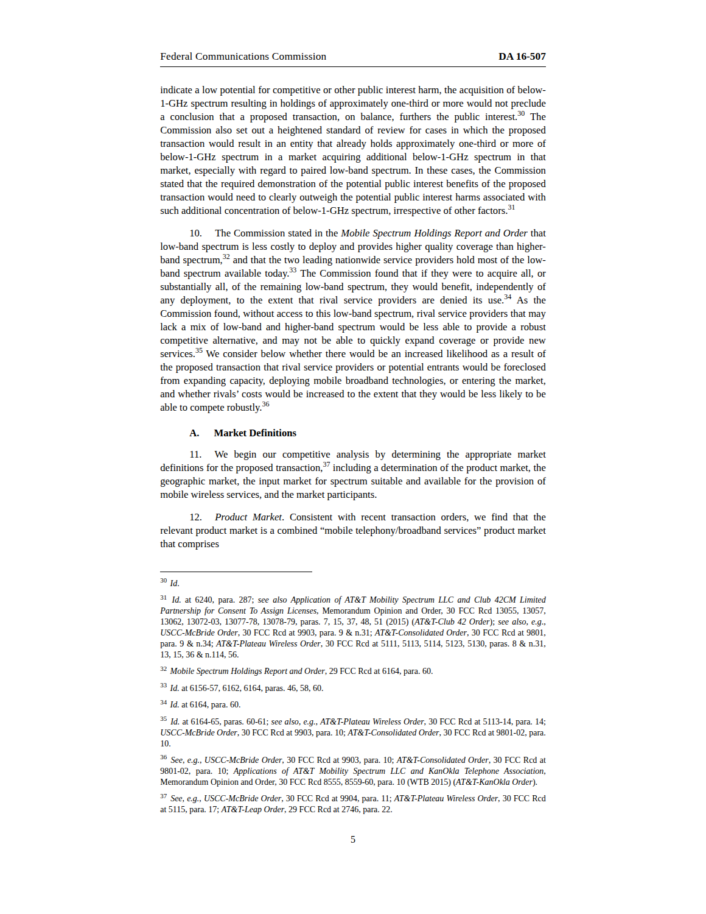Federal Communications Commission DA 16-507
indicate a low potential for competitive or other public interest harm, the acquisition of below-1-GHz spectrum resulting in holdings of approximately one-third or more would not preclude a conclusion that a proposed transaction, on balance, furthers the public interest.30 The Commission also set out a heightened standard of review for cases in which the proposed transaction would result in an entity that already holds approximately one-third or more of below-1-GHz spectrum in a market acquiring additional below-1-GHz spectrum in that market, especially with regard to paired low-band spectrum. In these cases, the Commission stated that the required demonstration of the potential public interest benefits of the proposed transaction would need to clearly outweigh the potential public interest harms associated with such additional concentration of below-1-GHz spectrum, irrespective of other factors.31
10. The Commission stated in the Mobile Spectrum Holdings Report and Order that low-band spectrum is less costly to deploy and provides higher quality coverage than higher-band spectrum,32 and that the two leading nationwide service providers hold most of the low-band spectrum available today.33 The Commission found that if they were to acquire all, or substantially all, of the remaining low-band spectrum, they would benefit, independently of any deployment, to the extent that rival service providers are denied its use.34 As the Commission found, without access to this low-band spectrum, rival service providers that may lack a mix of low-band and higher-band spectrum would be less able to provide a robust competitive alternative, and may not be able to quickly expand coverage or provide new services.35 We consider below whether there would be an increased likelihood as a result of the proposed transaction that rival service providers or potential entrants would be foreclosed from expanding capacity, deploying mobile broadband technologies, or entering the market, and whether rivals’ costs would be increased to the extent that they would be less likely to be able to compete robustly.36
A. Market Definitions
11. We begin our competitive analysis by determining the appropriate market definitions for the proposed transaction,37 including a determination of the product market, the geographic market, the input market for spectrum suitable and available for the provision of mobile wireless services, and the market participants.
12. Product Market. Consistent with recent transaction orders, we find that the relevant product market is a combined “mobile telephony/broadband services” product market that comprises
30 Id.
31 Id. at 6240, para. 287; see also Application of AT&T Mobility Spectrum LLC and Club 42CM Limited Partnership for Consent To Assign Licenses, Memorandum Opinion and Order, 30 FCC Rcd 13055, 13057, 13062, 13072-03, 13077-78, 13078-79, paras. 7, 15, 37, 48, 51 (2015) (AT&T-Club 42 Order); see also, e.g., USCC-McBride Order, 30 FCC Rcd at 9903, para. 9 & n.31; AT&T-Consolidated Order, 30 FCC Rcd at 9801, para. 9 & n.34; AT&T-Plateau Wireless Order, 30 FCC Rcd at 5111, 5113, 5114, 5123, 5130, paras. 8 & n.31, 13, 15, 36 & n.114, 56.
32 Mobile Spectrum Holdings Report and Order, 29 FCC Rcd at 6164, para. 60.
33 Id. at 6156-57, 6162, 6164, paras. 46, 58, 60.
34 Id. at 6164, para. 60.
35 Id. at 6164-65, paras. 60-61; see also, e.g., AT&T-Plateau Wireless Order, 30 FCC Rcd at 5113-14, para. 14; USCC-McBride Order, 30 FCC Rcd at 9903, para. 10; AT&T-Consolidated Order, 30 FCC Rcd at 9801-02, para. 10.
36 See, e.g., USCC-McBride Order, 30 FCC Rcd at 9903, para. 10; AT&T-Consolidated Order, 30 FCC Rcd at 9801-02, para. 10; Applications of AT&T Mobility Spectrum LLC and KanOkla Telephone Association, Memorandum Opinion and Order, 30 FCC Rcd 8555, 8559-60, para. 10 (WTB 2015) (AT&T-KanOkla Order).
37 See, e.g., USCC-McBride Order, 30 FCC Rcd at 9904, para. 11; AT&T-Plateau Wireless Order, 30 FCC Rcd at 5115, para. 17; AT&T-Leap Order, 29 FCC Rcd at 2746, para. 22.
5